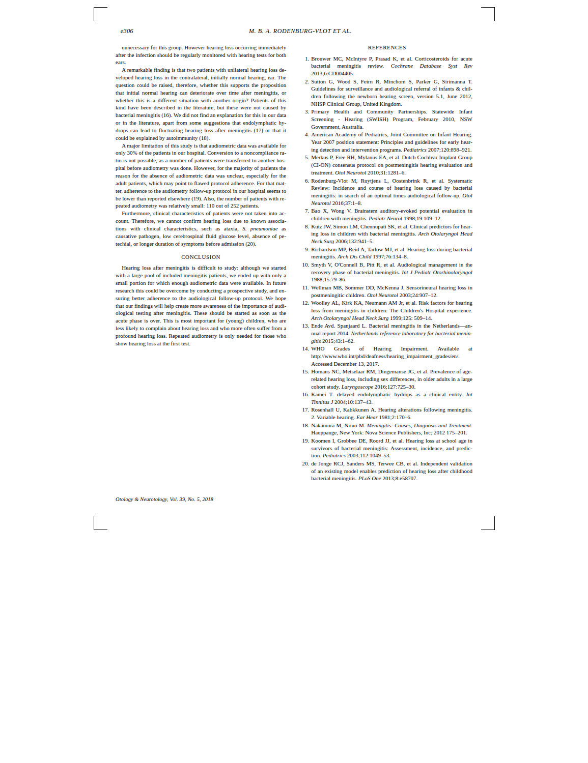e306
M. B. A. RODENBURG-VLOT ET AL.
unnecessary for this group. However hearing loss occurring immediately after the infection should be regularly monitored with hearing tests for both ears.
A remarkable finding is that two patients with unilateral hearing loss developed hearing loss in the contralateral, initially normal hearing, ear. The question could be raised, therefore, whether this supports the proposition that initial normal hearing can deteriorate over time after meningitis, or whether this is a different situation with another origin? Patients of this kind have been described in the literature, but these were not caused by bacterial meningitis (16). We did not find an explanation for this in our data or in the literature, apart from some suggestions that endolymphatic hydrops can lead to fluctuating hearing loss after meningitis (17) or that it could be explained by autoimmunity (18).
A major limitation of this study is that audiometric data was available for only 30% of the patients in our hospital. Conversion to a noncompliance ratio is not possible, as a number of patients were transferred to another hospital before audiometry was done. However, for the majority of patients the reason for the absence of audiometric data was unclear, especially for the adult patients, which may point to flawed protocol adherence. For that matter, adherence to the audiometry follow-up protocol in our hospital seems to be lower than reported elsewhere (19). Also, the number of patients with repeated audiometry was relatively small: 110 out of 252 patients.
Furthermore, clinical characteristics of patients were not taken into account. Therefore, we cannot confirm hearing loss due to known associations with clinical characteristics, such as ataxia, S. pneumoniae as causative pathogen, low cerebrospinal fluid glucose level, absence of petechial, or longer duration of symptoms before admission (20).
Conclusion
Hearing loss after meningitis is difficult to study: although we started with a large pool of included meningitis patients, we ended up with only a small portion for which enough audiometric data were available. In future research this could be overcome by conducting a prospective study, and ensuring better adherence to the audiological follow-up protocol. We hope that our findings will help create more awareness of the importance of audiological testing after meningitis. These should be started as soon as the acute phase is over. This is most important for (young) children, who are less likely to complain about hearing loss and who more often suffer from a profound hearing loss. Repeated audiometry is only needed for those who show hearing loss at the first test.
References
Brouwer MC, McIntyre P, Prasad K, et al. Corticosteroids for acute bacterial meningitis review. Cochrane Database Syst Rev 2013;6:CD004405.
Sutton G, Wood S, Feirn R, Minchom S, Parker G, Sirimanna T. Guidelines for surveillance and audiological referral of infants & children following the newborn hearing screen, version 5.1, June 2012, NHSP Clinical Group, United Kingdom.
Primary Health and Community Partnerships. Statewide Infant Screening - Hearing (SWISH) Program, February 2010, NSW Government, Australia.
American Academy of Pediatrics, Joint Committee on Infant Hearing. Year 2007 position statement: Principles and guidelines for early hearing detection and intervention programs. Pediatrics 2007;120:898–921.
Merkus P, Free RH, Mylanus EA, et al. Dutch Cochlear Implant Group (CI-ON) consensus protocol on postmeningitis hearing evaluation and treatment. Otol Neurotol 2010;31:1281–6.
Rodenburg-Vlot M, Ruytjens L, Oostenbrink R, et al. Systematic Review: Incidence and course of hearing loss caused by bacterial meningitis: in search of an optimal times audiological follow-up. Otol Neurotol 2016;37:1–8.
Bao X, Wong V. Brainstem auditory-evoked potential evaluation in children with meningitis. Pediatr Neurol 1998;19:109–12.
Kutz JW, Simon LM, Chennupati SK, et al. Clinical predictors for hearing loss in children with bacterial meningitis. Arch Otolaryngol Head Neck Surg 2006;132:941–5.
Richardson MP, Reid A, Tarlow MJ, et al. Hearing loss during bacterial meningitis. Arch Dis Child 1997;76:134–8.
Smyth V, O'Connell B, Pitt R, et al. Audiological management in the recovery phase of bacterial meningitis. Int J Pediatr Otorhinolaryngol 1988;15:79–86.
Wellman MB, Sommer DD, McKenna J. Sensorineural hearing loss in postmeningitic children. Otol Neurotol 2003;24:907–12.
Woolley AL, Kirk KA, Neumann AM Jr, et al. Risk factors for hearing loss from meningitis in children: The Children's Hospital experience. Arch Otolaryngol Head Neck Surg 1999;125: 509–14.
Ende Avd. Spanjaard L. Bacterial meningitis in the Netherlands—annual report 2014. Netherlands reference laboratory for bacterial meningitis 2015;43:1–62.
WHO Grades of Hearing Impairment. Available at http://www.who.int/pbd/deafness/hearing_impairment_grades/en/. Accessed December 13, 2017.
Homans NC, Metselaar RM, Dingemanse JG, et al. Prevalence of age-related hearing loss, including sex differences, in older adults in a large cohort study. Laryngoscope 2016;127:725–30.
Kamei T. delayed endolymphatic hydrops as a clinical entity. Int Tinnitus J 2004;10:137–43.
Rosenhall U, Kabkkunen A. Hearing alterations following meningitis. 2. Variable hearing. Ear Hear 1981;2:170–6.
Nakamura M, Niino M. Meningitis: Causes, Diagnosis and Treatment. Hauppauge, New York: Nova Science Publishers, Inc; 2012 175–201.
Koomen I, Grobbee DE, Roord JJ, et al. Hearing loss at school age in survivors of bacterial meningitis: Assessment, incidence, and prediction. Pediatrics 2003;112:1049–53.
de Jonge RCJ, Sanders MS, Terwee CB, et al. Independent validation of an existing model enables prediction of hearing loss after childhood bacterial meningitis. PLoS One 2013;8:e58707.
Otology & Neurotology, Vol. 39, No. 5, 2018